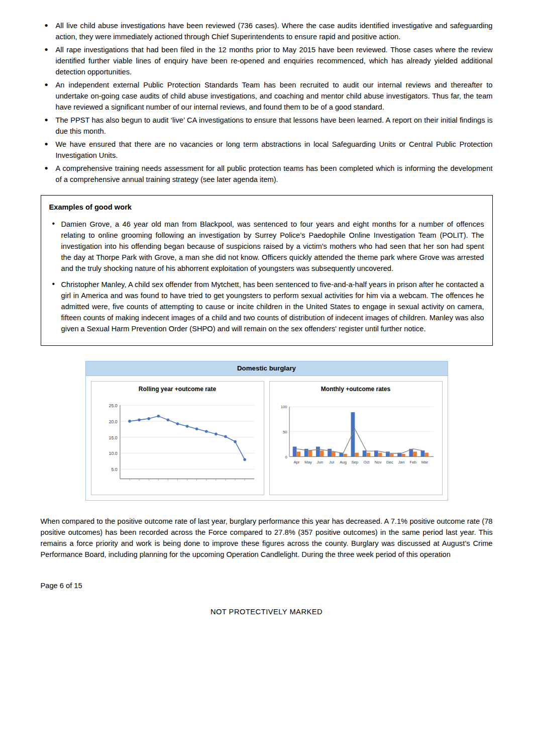All live child abuse investigations have been reviewed (736 cases). Where the case audits identified investigative and safeguarding action, they were immediately actioned through Chief Superintendents to ensure rapid and positive action.
All rape investigations that had been filed in the 12 months prior to May 2015 have been reviewed. Those cases where the review identified further viable lines of enquiry have been re-opened and enquiries recommenced, which has already yielded additional detection opportunities.
An independent external Public Protection Standards Team has been recruited to audit our internal reviews and thereafter to undertake on-going case audits of child abuse investigations, and coaching and mentor child abuse investigators. Thus far, the team have reviewed a significant number of our internal reviews, and found them to be of a good standard.
The PPST has also begun to audit ‘live’ CA investigations to ensure that lessons have been learned. A report on their initial findings is due this month.
We have ensured that there are no vacancies or long term abstractions in local Safeguarding Units or Central Public Protection Investigation Units.
A comprehensive training needs assessment for all public protection teams has been completed which is informing the development of a comprehensive annual training strategy (see later agenda item).
Examples of good work
Damien Grove, a 46 year old man from Blackpool, was sentenced to four years and eight months for a number of offences relating to online grooming following an investigation by Surrey Police’s Paedophile Online Investigation Team (POLIT). The investigation into his offending began because of suspicions raised by a victim’s mothers who had seen that her son had spent the day at Thorpe Park with Grove, a man she did not know. Officers quickly attended the theme park where Grove was arrested and the truly shocking nature of his abhorrent exploitation of youngsters was subsequently uncovered.
Christopher Manley, A child sex offender from Mytchett, has been sentenced to five-and-a-half years in prison after he contacted a girl in America and was found to have tried to get youngsters to perform sexual activities for him via a webcam. The offences he admitted were, five counts of attempting to cause or incite children in the United States to engage in sexual activity on camera, fifteen counts of making indecent images of a child and two counts of distribution of indecent images of children. Manley was also given a Sexual Harm Prevention Order (SHPO) and will remain on the sex offenders' register until further notice.
Domestic burglary
Rolling year +outcome rate
25.0 20.0 15.0 10.0 5.0
Monthly +outcome rates
100 50 0 Apr May Jun Jul Aug Sep Oct Nov Dec Jan Feb Mar
When compared to the positive outcome rate of last year, burglary performance this year has decreased. A 7.1% positive outcome rate (78 positive outcomes) has been recorded across the Force compared to 27.8% (357 positive outcomes) in the same period last year. This remains a force priority and work is being done to improve these figures across the county. Burglary was discussed at August’s Crime Performance Board, including planning for the upcoming Operation Candlelight. During the three week period of this operation
Page 6 of 15
NOT PROTECTIVELY MARKED